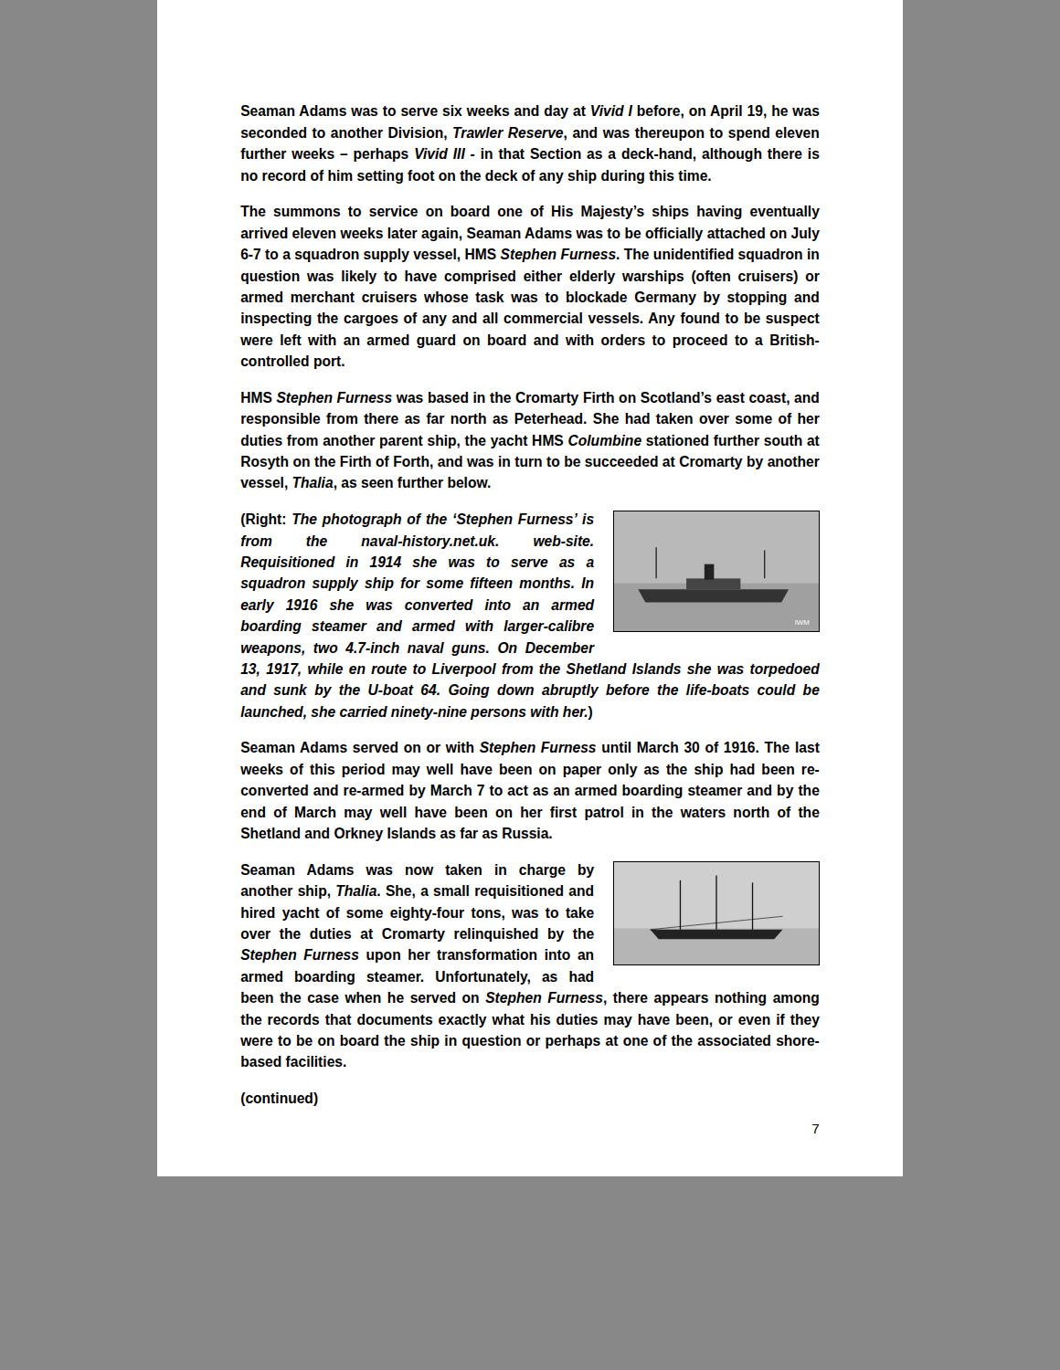Seaman Adams was to serve six weeks and day at Vivid I before, on April 19, he was seconded to another Division, Trawler Reserve, and was thereupon to spend eleven further weeks – perhaps Vivid III - in that Section as a deck-hand, although there is no record of him setting foot on the deck of any ship during this time.
The summons to service on board one of His Majesty’s ships having eventually arrived eleven weeks later again, Seaman Adams was to be officially attached on July 6-7 to a squadron supply vessel, HMS Stephen Furness. The unidentified squadron in question was likely to have comprised either elderly warships (often cruisers) or armed merchant cruisers whose task was to blockade Germany by stopping and inspecting the cargoes of any and all commercial vessels. Any found to be suspect were left with an armed guard on board and with orders to proceed to a British-controlled port.
HMS Stephen Furness was based in the Cromarty Firth on Scotland’s east coast, and responsible from there as far north as Peterhead. She had taken over some of her duties from another parent ship, the yacht HMS Columbine stationed further south at Rosyth on the Firth of Forth, and was in turn to be succeeded at Cromarty by another vessel, Thalia, as seen further below.
(Right: The photograph of the ‘Stephen Furness’ is from the naval-history.net.uk. web-site. Requisitioned in 1914 she was to serve as a squadron supply ship for some fifteen months. In early 1916 she was converted into an armed boarding steamer and armed with larger-calibre weapons, two 4.7-inch naval guns. On December 13, 1917, while en route to Liverpool from the Shetland Islands she was torpedoed and sunk by the U-boat 64. Going down abruptly before the life-boats could be launched, she carried ninety-nine persons with her.)
Seaman Adams served on or with Stephen Furness until March 30 of 1916. The last weeks of this period may well have been on paper only as the ship had been re-converted and re-armed by March 7 to act as an armed boarding steamer and by the end of March may well have been on her first patrol in the waters north of the Shetland and Orkney Islands as far as Russia.
Seaman Adams was now taken in charge by another ship, Thalia. She, a small requisitioned and hired yacht of some eighty-four tons, was to take over the duties at Cromarty relinquished by the Stephen Furness upon her transformation into an armed boarding steamer. Unfortunately, as had been the case when he served on Stephen Furness, there appears nothing among the records that documents exactly what his duties may have been, or even if they were to be on board the ship in question or perhaps at one of the associated shore-based facilities.
(continued)
7